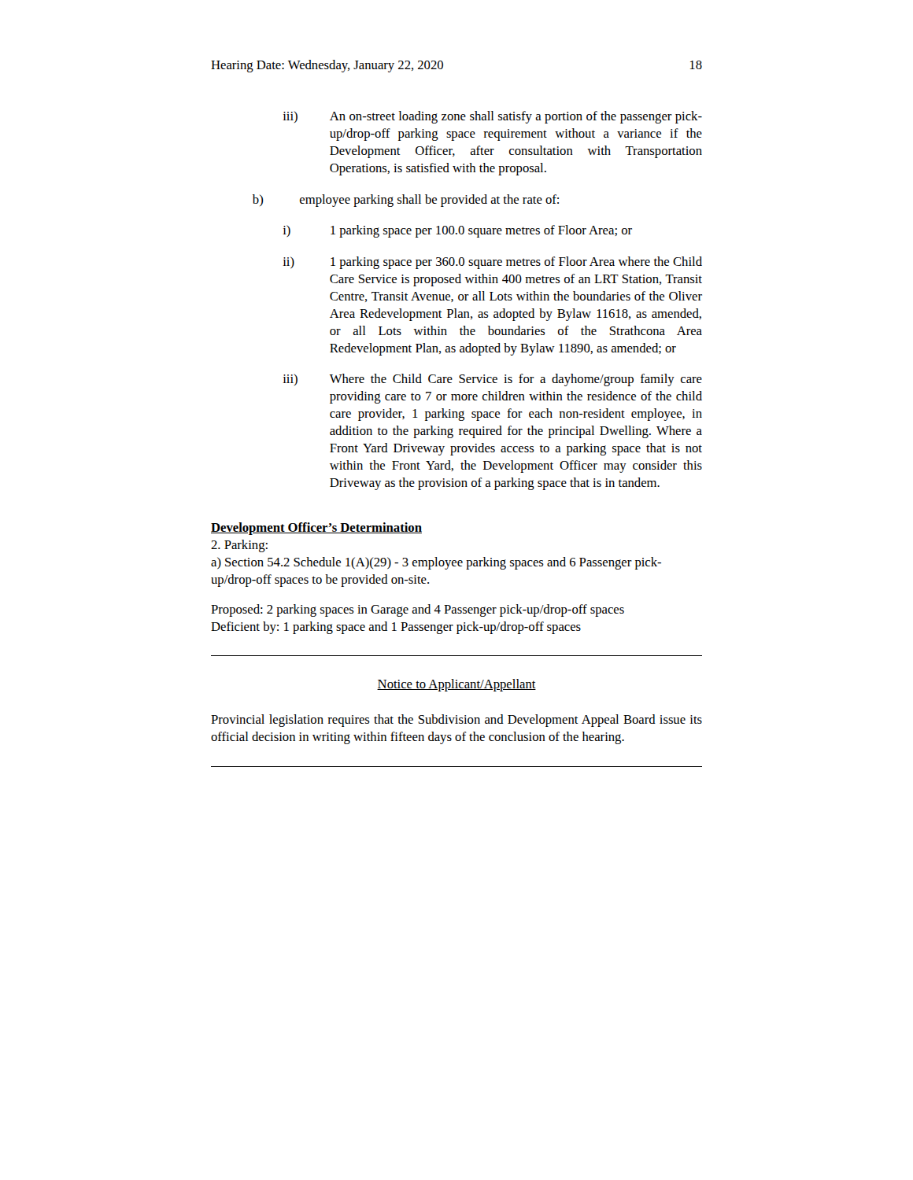Hearing Date: Wednesday, January 22, 2020
18
iii)
An on-street loading zone shall satisfy a portion of the passenger pick-up/drop-off parking space requirement without a variance if the Development Officer, after consultation with Transportation Operations, is satisfied with the proposal.
b)
employee parking shall be provided at the rate of:
i)
1 parking space per 100.0 square metres of Floor Area; or
ii)
1 parking space per 360.0 square metres of Floor Area where the Child Care Service is proposed within 400 metres of an LRT Station, Transit Centre, Transit Avenue, or all Lots within the boundaries of the Oliver Area Redevelopment Plan, as adopted by Bylaw 11618, as amended, or all Lots within the boundaries of the Strathcona Area Redevelopment Plan, as adopted by Bylaw 11890, as amended; or
iii)
Where the Child Care Service is for a dayhome/group family care providing care to 7 or more children within the residence of the child care provider, 1 parking space for each non-resident employee, in addition to the parking required for the principal Dwelling. Where a Front Yard Driveway provides access to a parking space that is not within the Front Yard, the Development Officer may consider this Driveway as the provision of a parking space that is in tandem.
Development Officer’s Determination
2. Parking:
a) Section 54.2 Schedule 1(A)(29) - 3 employee parking spaces and 6 Passenger pick-up/drop-off spaces to be provided on-site.
Proposed: 2 parking spaces in Garage and 4 Passenger pick-up/drop-off spaces
Deficient by: 1 parking space and 1 Passenger pick-up/drop-off spaces
Notice to Applicant/Appellant
Provincial legislation requires that the Subdivision and Development Appeal Board issue its official decision in writing within fifteen days of the conclusion of the hearing.